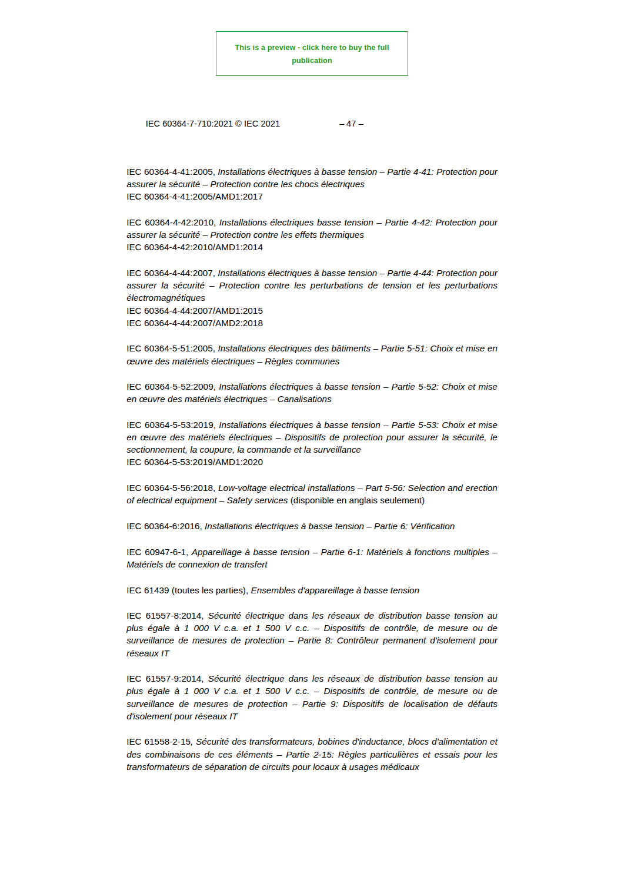This is a preview - click here to buy the full publication
IEC 60364-7-710:2021 © IEC 2021– 47 –
IEC 60364-4-41:2005, Installations électriques à basse tension – Partie 4-41: Protection pour assurer la sécurité – Protection contre les chocs électriques
IEC 60364-4-41:2005/AMD1:2017
IEC 60364-4-42:2010, Installations électriques basse tension – Partie 4-42: Protection pour assurer la sécurité – Protection contre les effets thermiques
IEC 60364-4-42:2010/AMD1:2014
IEC 60364-4-44:2007, Installations électriques à basse tension – Partie 4-44: Protection pour assurer la sécurité – Protection contre les perturbations de tension et les perturbations électromagnétiques
IEC 60364-4-44:2007/AMD1:2015
IEC 60364-4-44:2007/AMD2:2018
IEC 60364-5-51:2005, Installations électriques des bâtiments – Partie 5-51: Choix et mise en œuvre des matériels électriques – Règles communes
IEC 60364-5-52:2009, Installations électriques à basse tension – Partie 5-52: Choix et mise en œuvre des matériels électriques – Canalisations
IEC 60364-5-53:2019, Installations électriques à basse tension – Partie 5-53: Choix et mise en œuvre des matériels électriques – Dispositifs de protection pour assurer la sécurité, le sectionnement, la coupure, la commande et la surveillance
IEC 60364-5-53:2019/AMD1:2020
IEC 60364-5-56:2018, Low-voltage electrical installations – Part 5-56: Selection and erection of electrical equipment – Safety services (disponible en anglais seulement)
IEC 60364-6:2016, Installations électriques à basse tension – Partie 6: Vérification
IEC 60947-6-1, Appareillage à basse tension – Partie 6-1: Matériels à fonctions multiples – Matériels de connexion de transfert
IEC 61439 (toutes les parties), Ensembles d'appareillage à basse tension
IEC 61557-8:2014, Sécurité électrique dans les réseaux de distribution basse tension au plus égale à 1 000 V c.a. et 1 500 V c.c. – Dispositifs de contrôle, de mesure ou de surveillance de mesures de protection – Partie 8: Contrôleur permanent d'isolement pour réseaux IT
IEC 61557-9:2014, Sécurité électrique dans les réseaux de distribution basse tension au plus égale à 1 000 V c.a. et 1 500 V c.c. – Dispositifs de contrôle, de mesure ou de surveillance de mesures de protection – Partie 9: Dispositifs de localisation de défauts d'isolement pour réseaux IT
IEC 61558-2-15, Sécurité des transformateurs, bobines d'inductance, blocs d'alimentation et des combinaisons de ces éléments – Partie 2-15: Règles particulières et essais pour les transformateurs de séparation de circuits pour locaux à usages médicaux